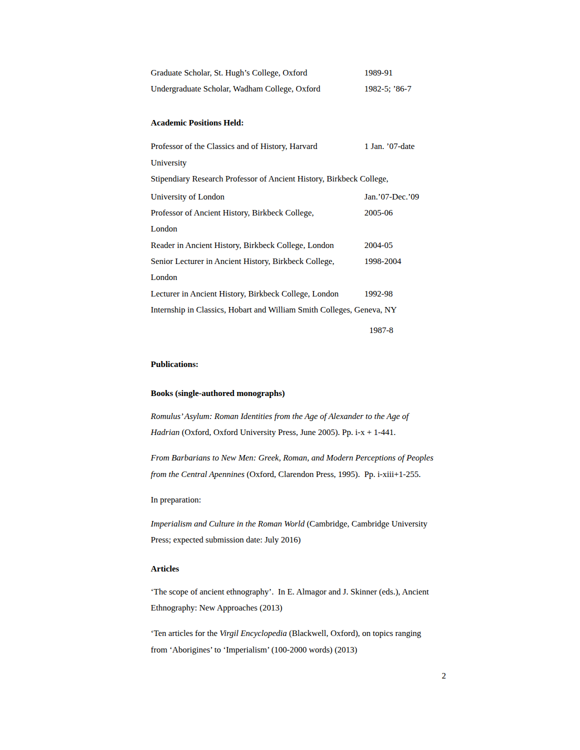Graduate Scholar, St. Hugh’s College, Oxford 1989-91
Undergraduate Scholar, Wadham College, Oxford 1982-5; ’86-7
Academic Positions Held:
Professor of the Classics and of History, Harvard University 1 Jan. ’07-date
Stipendiary Research Professor of Ancient History, Birkbeck College,
University of London Jan.’07-Dec.’09
Professor of Ancient History, Birkbeck College, London 2005-06
Reader in Ancient History, Birkbeck College, London 2004-05
Senior Lecturer in Ancient History, Birkbeck College, London 1998-2004
Lecturer in Ancient History, Birkbeck College, London 1992-98
Internship in Classics, Hobart and William Smith Colleges, Geneva, NY
1987-8
Publications:
Books (single-authored monographs)
Romulus’ Asylum: Roman Identities from the Age of Alexander to the Age of Hadrian (Oxford, Oxford University Press, June 2005). Pp. i-x + 1-441.
From Barbarians to New Men: Greek, Roman, and Modern Perceptions of Peoples from the Central Apennines (Oxford, Clarendon Press, 1995). Pp. i-xiii+1-255.
In preparation:
Imperialism and Culture in the Roman World (Cambridge, Cambridge University Press; expected submission date: July 2016)
Articles
‘The scope of ancient ethnography’. In E. Almagor and J. Skinner (eds.), Ancient Ethnography: New Approaches (2013)
‘Ten articles for the Virgil Encyclopedia (Blackwell, Oxford), on topics ranging from ‘Aborigines’ to ‘Imperialism’ (100-2000 words) (2013)
2